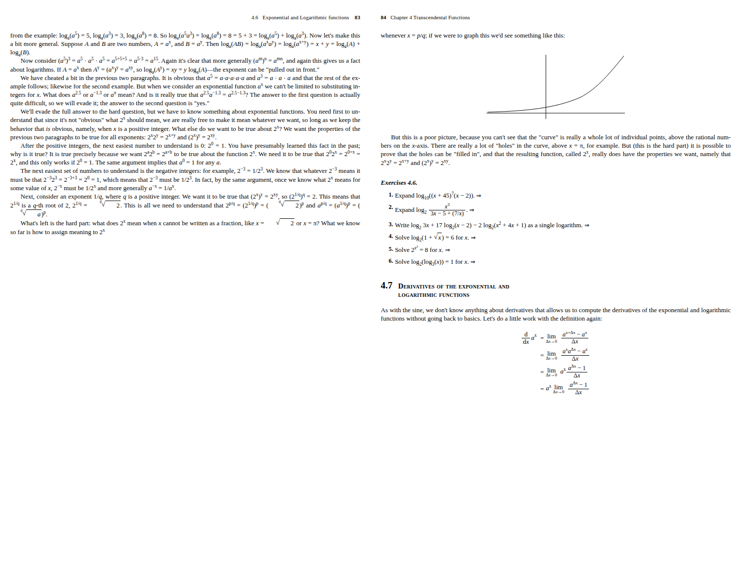4.6 Exponential and Logarithmic functions 83
from the example: loga(a5) = 5, loga(a3) = 3, loga(a8) = 8. So loga(a5a3) = loga(a8) = 8 = 5 + 3 = loga(a5) + loga(a3). Now let's make this a bit more general. Suppose A and B are two numbers, A = ax, and B = ay. Then loga(AB) = loga(axay) = loga(ax+y) = x + y = loga(A) + loga(B).
Now consider (a5)3 = a5 · a5 · a5 = a5+5+5 = a5·3 = a15. Again it's clear that more generally (am)n = amn, and again this gives us a fact about logarithms. If A = ax then Ay = (ax)y = axy, so loga(Ay) = xy = y loga(A)—the exponent can be "pulled out in front."
We have cheated a bit in the previous two paragraphs. It is obvious that a5 = a·a·a·a·a and a3 = a · a · a and that the rest of the example follows; likewise for the second example. But when we consider an exponential function ax we can't be limited to substituting integers for x. What does a2.5 or a−1.3 or aπ mean? And is it really true that a2.5a−1.3 = a2.5−1.3? The answer to the first question is actually quite difficult, so we will evade it; the answer to the second question is "yes."
We'll evade the full answer to the hard question, but we have to know something about exponential functions. You need first to understand that since it's not "obvious" what 2x should mean, we are really free to make it mean whatever we want, so long as we keep the behavior that is obvious, namely, when x is a positive integer. What else do we want to be true about 2x? We want the properties of the previous two paragraphs to be true for all exponents: 2x2y = 2x+y and (2x)y = 2xy.
After the positive integers, the next easiest number to understand is 0: 20 = 1. You have presumably learned this fact in the past; why is it true? It is true precisely because we want 2a2b = 2a+b to be true about the function 2x. We need it to be true that 202x = 20+x = 2x, and this only works if 20 = 1. The same argument implies that a0 = 1 for any a.
The next easiest set of numbers to understand is the negative integers: for example, 2−3 = 1/23. We know that whatever 2−3 means it must be that 2−323 = 2−3+3 = 20 = 1, which means that 2−3 must be 1/23. In fact, by the same argument, once we know what 2x means for some value of x, 2−x must be 1/2x and more generally a−x = 1/ax.
Next, consider an exponent 1/q, where q is a positive integer. We want it to be true that (2x)y = 2xy, so (21/q)q = 2. This means that 21/q is a q-th root of 2, 21/q = q 2. This is all we need to understand that 2p/q = (21/q)p = (q 2)p and ap/q = (a1/q)p = (qa)p.
What's left is the hard part: what does 2x mean when x cannot be written as a fraction, like x = 2 or x = π? What we know so far is how to assign meaning to 2x
84 Chapter 4 Transcendental Functions
whenever x = p/q; if we were to graph this we'd see something like this:
But this is a poor picture, because you can't see that the "curve" is really a whole lot of individual points, above the rational numbers on the x-axis. There are really a lot of "holes" in the curve, above x = π, for example. But (this is the hard part) it is possible to prove that the holes can be "filled in", and that the resulting function, called 2x, really does have the properties we want, namely that 2x2y = 2x+y and (2x)y = 2xy.
Exercises 4.6.
Expand log10((x + 45)7(x − 2)). ⇒
Expand log2 x33x − 5 + (7/x). ⇒
Write log2 3x + 17 log2(x − 2) − 2 log2(x2 + 4x + 1) as a single logarithm. ⇒
Solve log2(1 + x) = 6 for x. ⇒
Solve 2x2 = 8 for x. ⇒
Solve log2(log3(x)) = 1 for x. ⇒
4.7 Derivatives of the exponential and
logarithmic functions
As with the sine, we don't know anything about derivatives that allows us to compute the derivatives of the exponential and logarithmic functions without going back to basics. Let's do a little work with the definition again:
| d d x a x | = | lim Δ x →0 a x+Δx − a x Δ x |
| | = | lim Δ x →0 a x a Δx − a x Δ x |
| | = | lim Δ x →0 a x a Δx − 1 Δ x |
| | = | a x lim Δ x →0 a Δx − 1 Δ x |